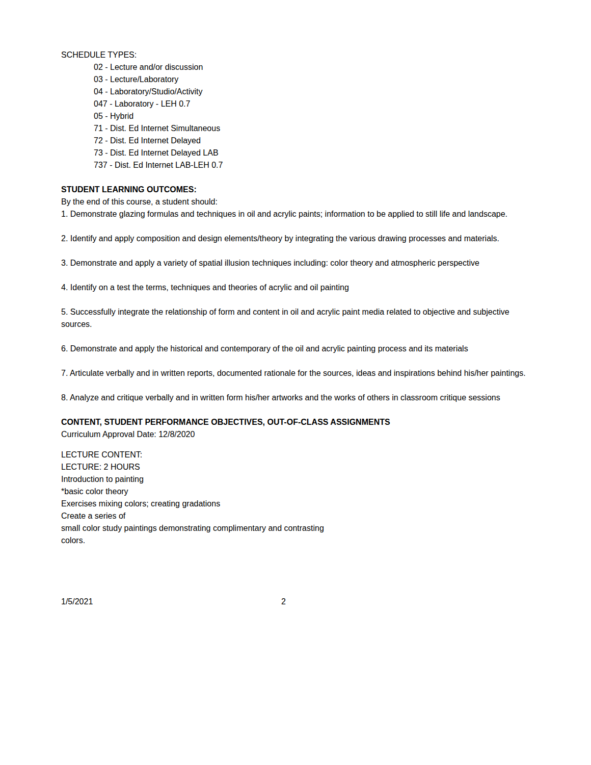SCHEDULE TYPES:
02 - Lecture and/or discussion
03 - Lecture/Laboratory
04 - Laboratory/Studio/Activity
047 - Laboratory - LEH 0.7
05 - Hybrid
71 - Dist. Ed Internet Simultaneous
72 - Dist. Ed Internet Delayed
73 - Dist. Ed Internet Delayed LAB
737 - Dist. Ed Internet LAB-LEH 0.7
STUDENT LEARNING OUTCOMES:
By the end of this course, a student should:
1. Demonstrate glazing formulas and techniques in oil and acrylic paints; information to be applied to still life and landscape.
2. Identify and apply composition and design elements/theory by integrating the various drawing processes and materials.
3. Demonstrate and apply a variety of spatial illusion techniques including: color theory and atmospheric perspective
4. Identify on a test the terms, techniques and theories of acrylic and oil painting
5. Successfully integrate the relationship of form and content in oil and acrylic paint media related to objective and subjective sources.
6. Demonstrate and apply the historical and contemporary of the oil and acrylic painting process and its materials
7. Articulate verbally and in written reports, documented rationale for the sources, ideas and inspirations behind his/her paintings.
8. Analyze and critique verbally and in written form his/her artworks and the works of others in classroom critique sessions
CONTENT, STUDENT PERFORMANCE OBJECTIVES, OUT-OF-CLASS ASSIGNMENTS
Curriculum Approval Date: 12/8/2020
LECTURE CONTENT:
LECTURE: 2 HOURS
Introduction to painting
*basic color theory
Exercises mixing colors; creating gradations
Create a series of
small color study paintings demonstrating complimentary and contrasting
colors.
1/5/2021 2